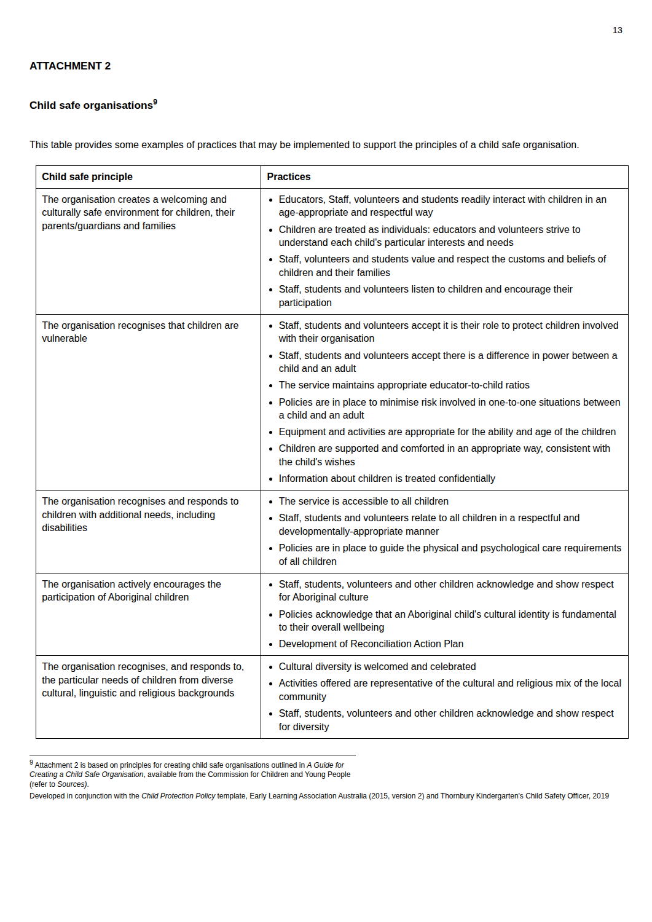13
ATTACHMENT 2
Child safe organisations9
This table provides some examples of practices that may be implemented to support the principles of a child safe organisation.
| Child safe principle | Practices |
| --- | --- |
| The organisation creates a welcoming and culturally safe environment for children, their parents/guardians and families | Educators, Staff, volunteers and students readily interact with children in an age-appropriate and respectful way Children are treated as individuals: educators and volunteers strive to understand each child's particular interests and needs Staff, volunteers and students value and respect the customs and beliefs of children and their families Staff, students and volunteers listen to children and encourage their participation |
| The organisation recognises that children are vulnerable | Staff, students and volunteers accept it is their role to protect children involved with their organisation Staff, students and volunteers accept there is a difference in power between a child and an adult The service maintains appropriate educator-to-child ratios Policies are in place to minimise risk involved in one-to-one situations between a child and an adult Equipment and activities are appropriate for the ability and age of the children Children are supported and comforted in an appropriate way, consistent with the child's wishes Information about children is treated confidentially |
| The organisation recognises and responds to children with additional needs, including disabilities | The service is accessible to all children Staff, students and volunteers relate to all children in a respectful and developmentally-appropriate manner Policies are in place to guide the physical and psychological care requirements of all children |
| The organisation actively encourages the participation of Aboriginal children | Staff, students, volunteers and other children acknowledge and show respect for Aboriginal culture Policies acknowledge that an Aboriginal child's cultural identity is fundamental to their overall wellbeing Development of Reconciliation Action Plan |
| The organisation recognises, and responds to, the particular needs of children from diverse cultural, linguistic and religious backgrounds | Cultural diversity is welcomed and celebrated Activities offered are representative of the cultural and religious mix of the local community Staff, students, volunteers and other children acknowledge and show respect for diversity |
9 Attachment 2 is based on principles for creating child safe organisations outlined in A Guide for Creating a Child Safe Organisation, available from the Commission for Children and Young People (refer to Sources).
Developed in conjunction with the Child Protection Policy template, Early Learning Association Australia (2015, version 2) and Thornbury Kindergarten's Child Safety Officer, 2019